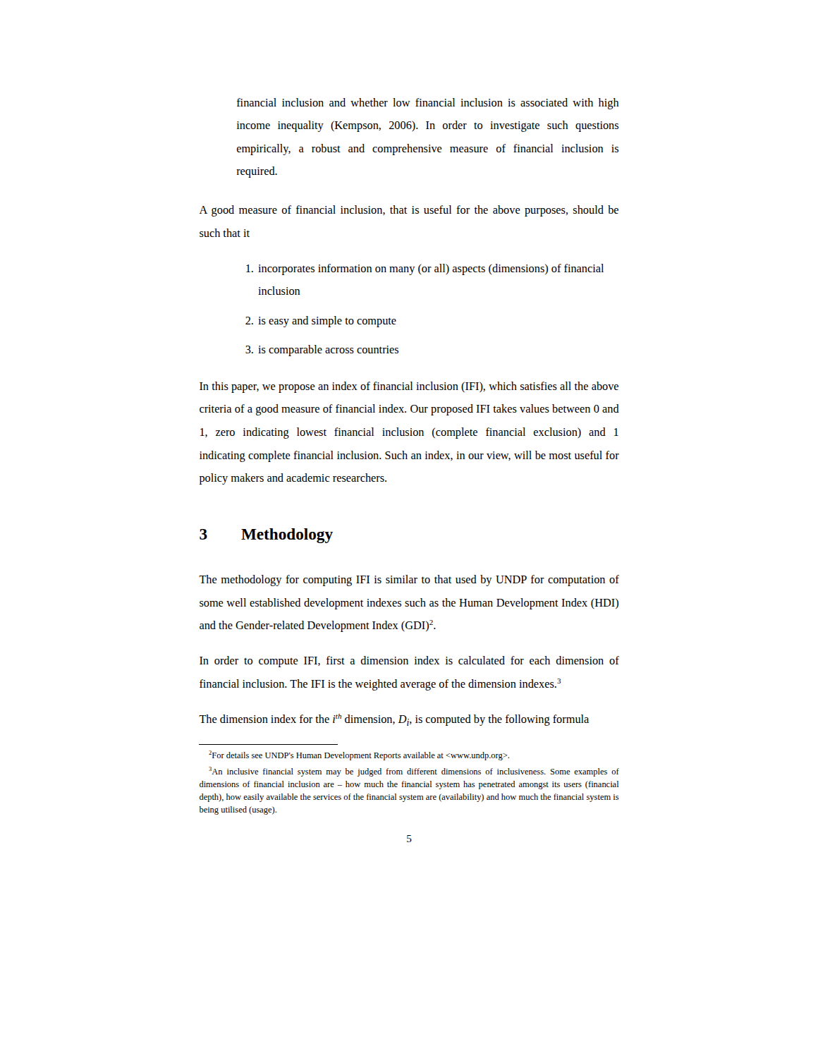financial inclusion and whether low financial inclusion is associated with high income inequality (Kempson, 2006). In order to investigate such questions empirically, a robust and comprehensive measure of financial inclusion is required.
A good measure of financial inclusion, that is useful for the above purposes, should be such that it
incorporates information on many (or all) aspects (dimensions) of financial inclusion
is easy and simple to compute
is comparable across countries
In this paper, we propose an index of financial inclusion (IFI), which satisfies all the above criteria of a good measure of financial index. Our proposed IFI takes values between 0 and 1, zero indicating lowest financial inclusion (complete financial exclusion) and 1 indicating complete financial inclusion. Such an index, in our view, will be most useful for policy makers and academic researchers.
3 Methodology
The methodology for computing IFI is similar to that used by UNDP for computation of some well established development indexes such as the Human Development Index (HDI) and the Gender-related Development Index (GDI)2.
In order to compute IFI, first a dimension index is calculated for each dimension of financial inclusion. The IFI is the weighted average of the dimension indexes.3
The dimension index for the ith dimension, Di, is computed by the following formula
2For details see UNDP's Human Development Reports available at <www.undp.org>.
3An inclusive financial system may be judged from different dimensions of inclusiveness. Some examples of dimensions of financial inclusion are – how much the financial system has penetrated amongst its users (financial depth), how easily available the services of the financial system are (availability) and how much the financial system is being utilised (usage).
5